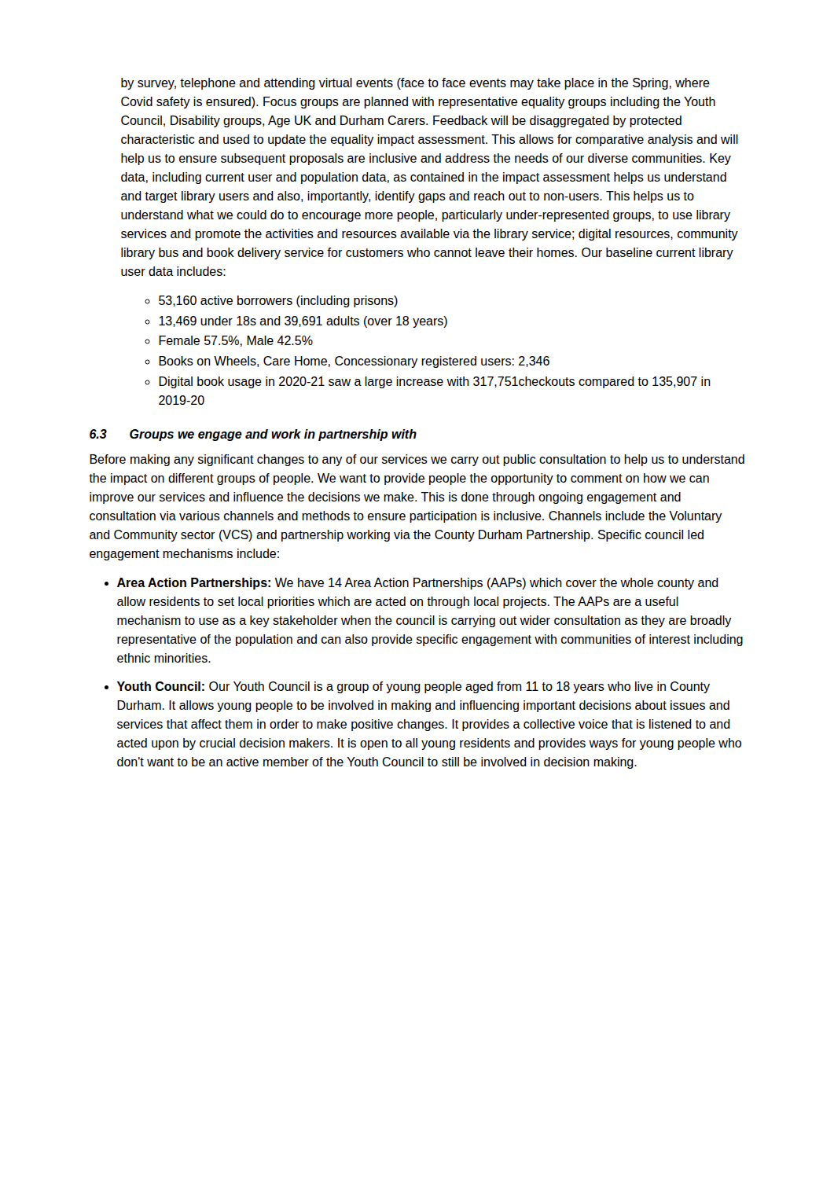by survey, telephone and attending virtual events (face to face events may take place in the Spring, where Covid safety is ensured). Focus groups are planned with representative equality groups including the Youth Council, Disability groups, Age UK and Durham Carers. Feedback will be disaggregated by protected characteristic and used to update the equality impact assessment. This allows for comparative analysis and will help us to ensure subsequent proposals are inclusive and address the needs of our diverse communities. Key data, including current user and population data, as contained in the impact assessment helps us understand and target library users and also, importantly, identify gaps and reach out to non-users. This helps us to understand what we could do to encourage more people, particularly under-represented groups, to use library services and promote the activities and resources available via the library service; digital resources, community library bus and book delivery service for customers who cannot leave their homes. Our baseline current library user data includes:
53,160 active borrowers (including prisons)
13,469 under 18s and 39,691 adults (over 18 years)
Female 57.5%, Male 42.5%
Books on Wheels, Care Home, Concessionary registered users: 2,346
Digital book usage in 2020-21 saw a large increase with 317,751checkouts compared to 135,907 in 2019-20
6.3 Groups we engage and work in partnership with
Before making any significant changes to any of our services we carry out public consultation to help us to understand the impact on different groups of people. We want to provide people the opportunity to comment on how we can improve our services and influence the decisions we make. This is done through ongoing engagement and consultation via various channels and methods to ensure participation is inclusive. Channels include the Voluntary and Community sector (VCS) and partnership working via the County Durham Partnership. Specific council led engagement mechanisms include:
Area Action Partnerships: We have 14 Area Action Partnerships (AAPs) which cover the whole county and allow residents to set local priorities which are acted on through local projects. The AAPs are a useful mechanism to use as a key stakeholder when the council is carrying out wider consultation as they are broadly representative of the population and can also provide specific engagement with communities of interest including ethnic minorities.
Youth Council: Our Youth Council is a group of young people aged from 11 to 18 years who live in County Durham. It allows young people to be involved in making and influencing important decisions about issues and services that affect them in order to make positive changes. It provides a collective voice that is listened to and acted upon by crucial decision makers. It is open to all young residents and provides ways for young people who don't want to be an active member of the Youth Council to still be involved in decision making.